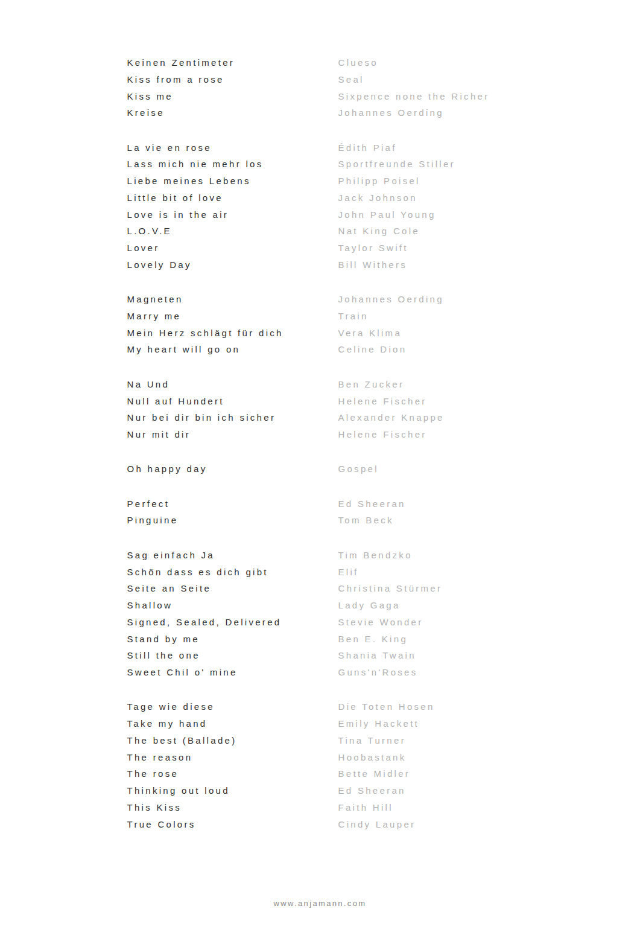Keinen Zentimeter
Kiss from a rose
Kiss me
Kreise
La vie en rose
Lass mich nie mehr los
Liebe meines Lebens
Little bit of love
Love is in the air
L.O.V.E
Lover
Lovely Day
Magneten
Marry me
Mein Herz schlägt für dich
My heart will go on
Na Und
Null auf Hundert
Nur bei dir bin ich sicher
Nur mit dir
Oh happy day
Perfect
Pinguine
Sag einfach Ja
Schön dass es dich gibt
Seite an Seite
Shallow
Signed, Sealed, Delivered
Stand by me
Still the one
Sweet Chil o' mine
Tage wie diese
Take my hand
The best (Ballade)
The reason
The rose
Thinking out loud
This Kiss
True Colors
Clueso
Seal
Sixpence none the Richer
Johannes Oerding
Édith Piaf
Sportfreunde Stiller
Philipp Poisel
Jack Johnson
John Paul Young
Nat King Cole
Taylor Swift
Bill Withers
Johannes Oerding
Train
Vera Klima
Celine Dion
Ben Zucker
Helene Fischer
Alexander Knappe
Helene Fischer
Gospel
Ed Sheeran
Tom Beck
Tim Bendzko
Elif
Christina Stürmer
Lady Gaga
Stevie Wonder
Ben E. King
Shania Twain
Guns'n'Roses
Die Toten Hosen
Emily Hackett
Tina Turner
Hoobastank
Bette Midler
Ed Sheeran
Faith Hill
Cindy Lauper
www.anjamann.com